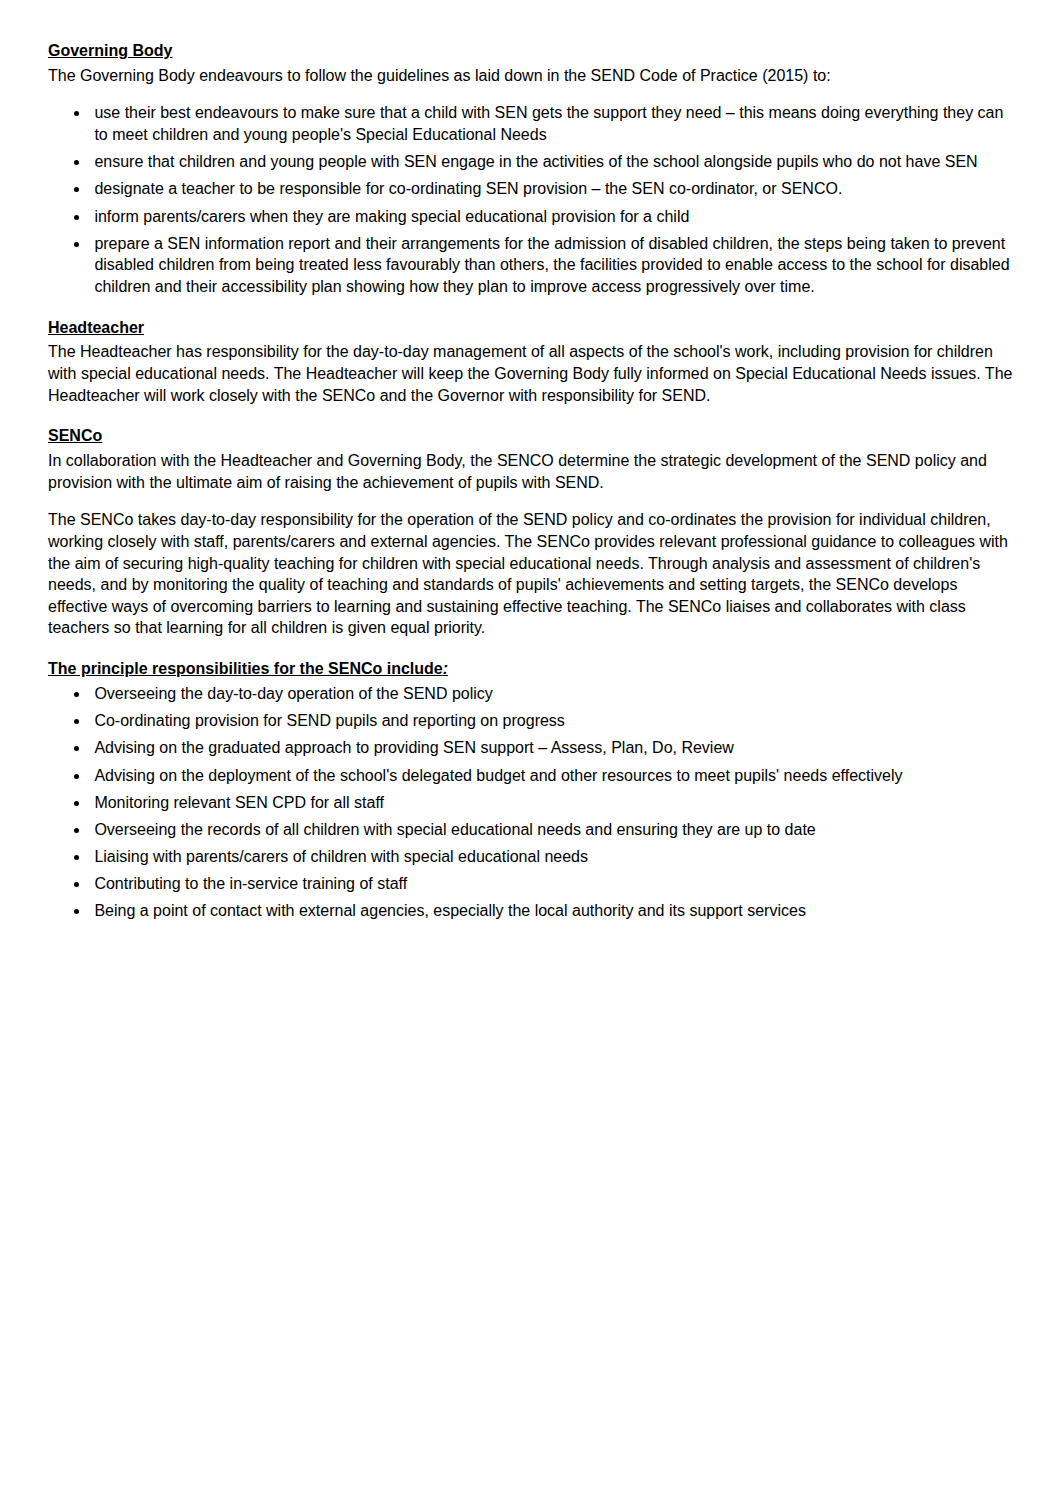Governing Body
The Governing Body endeavours to follow the guidelines as laid down in the SEND Code of Practice (2015) to:
use their best endeavours to make sure that a child with SEN gets the support they need – this means doing everything they can to meet children and young people's Special Educational Needs
ensure that children and young people with SEN engage in the activities of the school alongside pupils who do not have SEN
designate a teacher to be responsible for co-ordinating SEN provision – the SEN co-ordinator, or SENCO.
inform parents/carers when they are making special educational provision for a child
prepare a SEN information report and their arrangements for the admission of disabled children, the steps being taken to prevent disabled children from being treated less favourably than others, the facilities provided to enable access to the school for disabled children and their accessibility plan showing how they plan to improve access progressively over time.
Headteacher
The Headteacher has responsibility for the day-to-day management of all aspects of the school's work, including provision for children with special educational needs. The Headteacher will keep the Governing Body fully informed on Special Educational Needs issues. The Headteacher will work closely with the SENCo and the Governor with responsibility for SEND.
SENCo
In collaboration with the Headteacher and Governing Body, the SENCO determine the strategic development of the SEND policy and provision with the ultimate aim of raising the achievement of pupils with SEND.
The SENCo takes day-to-day responsibility for the operation of the SEND policy and co-ordinates the provision for individual children, working closely with staff, parents/carers and external agencies. The SENCo provides relevant professional guidance to colleagues with the aim of securing high-quality teaching for children with special educational needs. Through analysis and assessment of children's needs, and by monitoring the quality of teaching and standards of pupils' achievements and setting targets, the SENCo develops effective ways of overcoming barriers to learning and sustaining effective teaching. The SENCo liaises and collaborates with class teachers so that learning for all children is given equal priority.
The principle responsibilities for the SENCo include:
Overseeing the day-to-day operation of the SEND policy
Co-ordinating provision for SEND pupils and reporting on progress
Advising on the graduated approach to providing SEN support – Assess, Plan, Do, Review
Advising on the deployment of the school's delegated budget and other resources to meet pupils' needs effectively
Monitoring relevant SEN CPD for all staff
Overseeing the records of all children with special educational needs and ensuring they are up to date
Liaising with parents/carers of children with special educational needs
Contributing to the in-service training of staff
Being a point of contact with external agencies, especially the local authority and its support services